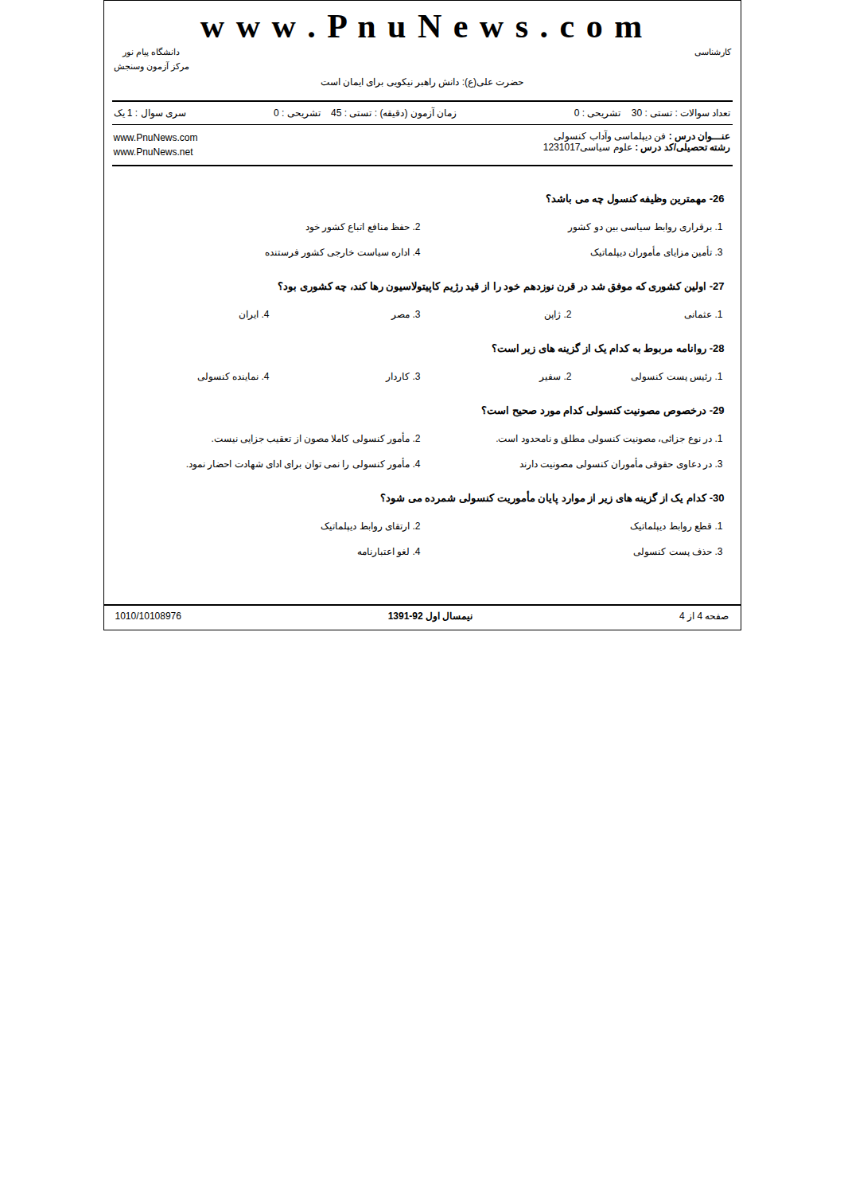w w w . P n u N e w s . c o m
کارشناسی
دانشگاه پیام نور
مرکز آزمون وسنجش
حضرت علی(ع): دانش راهبر نیکویی برای ایمان است
| تعداد سوالات : تستی : 30 تشریحی : 0 | زمان آزمون (دقیقه) : تستی : 45 تشریحی : 0 | سری سوال : 1 یک |
| عنـــوان درس : فن دیپلماسی وآداب کنسولی رشته تحصیلی/کد درس : علوم سیاسی1231017 | www.PnuNews.com www.PnuNews.net |
26- مهمترین وظیفه کنسول چه می باشد؟
| 1. برقراری روابط سیاسی بین دو کشور | 2. حفظ منافع اتباع کشور خود |
| 3. تأمین مزایای مأموران دیپلماتیک | 4. اداره سیاست خارجی کشور فرستنده |
27- اولین کشوری که موفق شد در قرن نوزدهم خود را از قید رژیم کاپیتولاسیون رها کند، چه کشوری بود؟
| 1. عثمانی | 2. ژاپن | 3. مصر | 4. ایران |
28- روانامه مربوط به کدام یک از گزینه های زیر است؟
| 1. رئیس پست کنسولی | 2. سفیر | 3. کاردار | 4. نماینده کنسولی |
29- درخصوص مصونیت کنسولی کدام مورد صحیح است؟
| 1. در نوع جزائی، مصونیت کنسولی مطلق و نامحدود است. | 2. مأمور کنسولی کاملا مصون از تعقیب جزایی نیست. |
| 3. در دعاوی حقوقی مأموران کنسولی مصونیت دارند | 4. مأمور کنسولی را نمی توان برای ادای شهادت احضار نمود. |
30- کدام یک از گزینه های زیر از موارد پایان مأموریت کنسولی شمرده می شود؟
| 1. قطع روابط دیپلماتیک | 2. ارتقای روابط دیپلماتیک |
| 3. حذف پست کنسولی | 4. لغو اعتبارنامه |
صفحه 4 از 4
نیمسال اول 92-1391
1010/10108976